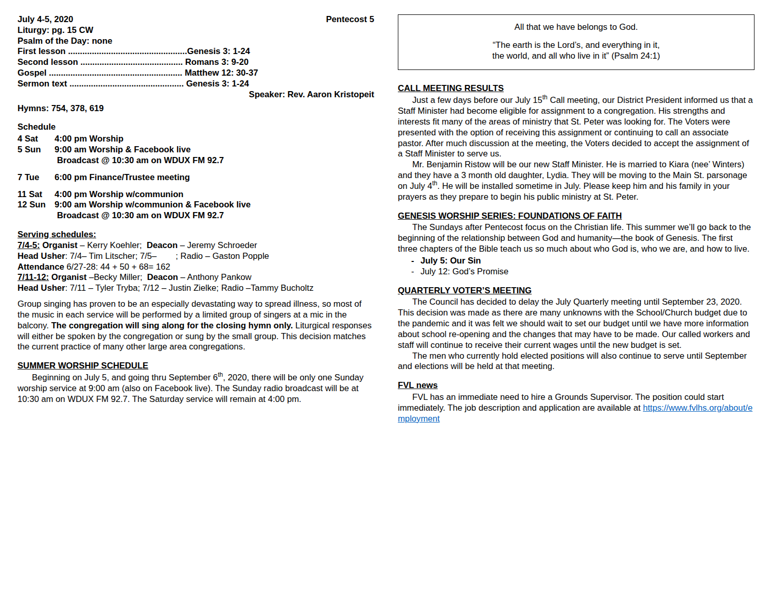July 4-5, 2020 Pentecost 5
Liturgy: pg. 15 CW
Psalm of the Day: none
First lesson .................................................. Genesis 3: 1-24
Second lesson ........................................... Romans 3: 9-20
Gospel ........................................................ Matthew 12: 30-37
Sermon text ................................................ Genesis 3: 1-24
Speaker: Rev. Aaron Kristopeit
Hymns: 754, 378, 619
Schedule
| 4 Sat | 4:00 pm Worship |
| 5 Sun | 9:00 am Worship & Facebook live Broadcast @ 10:30 am on WDUX FM 92.7 |
| 7 Tue | 6:00 pm Finance/Trustee meeting |
| 11 Sat | 4:00 pm Worship w/communion |
| 12 Sun | 9:00 am Worship w/communion & Facebook live Broadcast @ 10:30 am on WDUX FM 92.7 |
Serving schedules:
7/4-5: Organist – Kerry Koehler; Deacon – Jeremy Schroeder
Head Usher: 7/4– Tim Litscher; 7/5– ; Radio – Gaston Popple
Attendance 6/27-28: 44 + 50 + 68= 162
7/11-12: Organist –Becky Miller; Deacon – Anthony Pankow
Head Usher: 7/11 – Tyler Tryba; 7/12 – Justin Zielke; Radio –Tammy Bucholtz
Group singing has proven to be an especially devastating way to spread illness, so most of the music in each service will be performed by a limited group of singers at a mic in the balcony. The congregation will sing along for the closing hymn only. Liturgical responses will either be spoken by the congregation or sung by the small group. This decision matches the current practice of many other large area congregations.
SUMMER WORSHIP SCHEDULE
Beginning on July 5, and going thru September 6th, 2020, there will be only one Sunday worship service at 9:00 am (also on Facebook live). The Sunday radio broadcast will be at 10:30 am on WDUX FM 92.7. The Saturday service will remain at 4:00 pm.
All that we have belongs to God.
“The earth is the Lord’s, and everything in it,
the world, and all who live in it” (Psalm 24:1)
CALL MEETING RESULTS
Just a few days before our July 15th Call meeting, our District President informed us that a Staff Minister had become eligible for assignment to a congregation. His strengths and interests fit many of the areas of ministry that St. Peter was looking for. The Voters were presented with the option of receiving this assignment or continuing to call an associate pastor. After much discussion at the meeting, the Voters decided to accept the assignment of a Staff Minister to serve us.
Mr. Benjamin Ristow will be our new Staff Minister. He is married to Kiara (nee’ Winters) and they have a 3 month old daughter, Lydia. They will be moving to the Main St. parsonage on July 4th. He will be installed sometime in July. Please keep him and his family in your prayers as they prepare to begin his public ministry at St. Peter.
GENESIS WORSHIP SERIES: FOUNDATIONS OF FAITH
The Sundays after Pentecost focus on the Christian life. This summer we’ll go back to the beginning of the relationship between God and humanity—the book of Genesis. The first three chapters of the Bible teach us so much about who God is, who we are, and how to live.
July 5: Our Sin
July 12: God’s Promise
QUARTERLY VOTER’S MEETING
The Council has decided to delay the July Quarterly meeting until September 23, 2020. This decision was made as there are many unknowns with the School/Church budget due to the pandemic and it was felt we should wait to set our budget until we have more information about school re-opening and the changes that may have to be made. Our called workers and staff will continue to receive their current wages until the new budget is set.
The men who currently hold elected positions will also continue to serve until September and elections will be held at that meeting.
FVL news
FVL has an immediate need to hire a Grounds Supervisor. The position could start immediately. The job description and application are available at https://www.fvlhs.org/about/employment